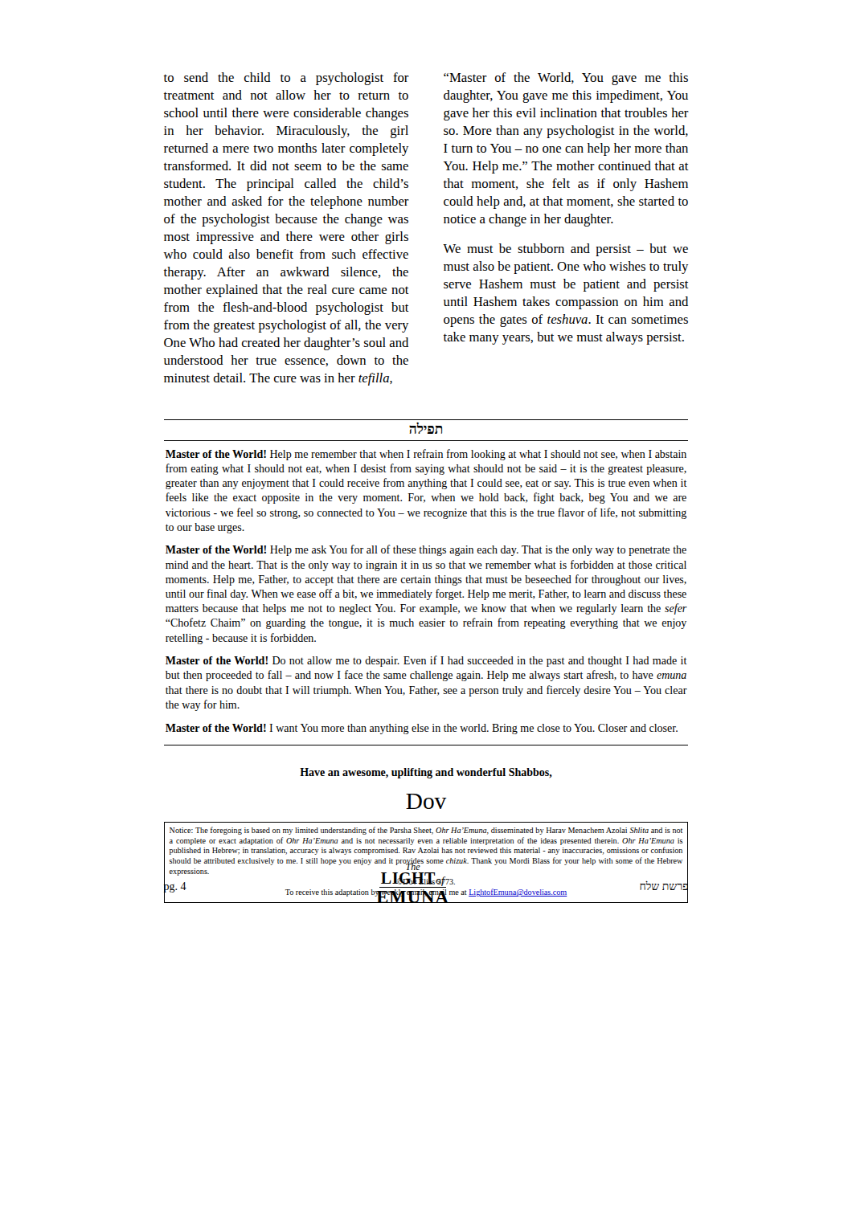to send the child to a psychologist for treatment and not allow her to return to school until there were considerable changes in her behavior. Miraculously, the girl returned a mere two months later completely transformed. It did not seem to be the same student. The principal called the child’s mother and asked for the telephone number of the psychologist because the change was most impressive and there were other girls who could also benefit from such effective therapy. After an awkward silence, the mother explained that the real cure came not from the flesh-and-blood psychologist but from the greatest psychologist of all, the very One Who had created her daughter’s soul and understood her true essence, down to the minutest detail. The cure was in her tefilla,
“Master of the World, You gave me this daughter, You gave me this impediment, You gave her this evil inclination that troubles her so. More than any psychologist in the world, I turn to You – no one can help her more than You. Help me.” The mother continued that at that moment, she felt as if only Hashem could help and, at that moment, she started to notice a change in her daughter.
We must be stubborn and persist – but we must also be patient. One who wishes to truly serve Hashem must be patient and persist until Hashem takes compassion on him and opens the gates of teshuva. It can sometimes take many years, but we must always persist.
תפילה
Master of the World! Help me remember that when I refrain from looking at what I should not see, when I abstain from eating what I should not eat, when I desist from saying what should not be said – it is the greatest pleasure, greater than any enjoyment that I could receive from anything that I could see, eat or say. This is true even when it feels like the exact opposite in the very moment. For, when we hold back, fight back, beg You and we are victorious - we feel so strong, so connected to You – we recognize that this is the true flavor of life, not submitting to our base urges.
Master of the World! Help me ask You for all of these things again each day. That is the only way to penetrate the mind and the heart. That is the only way to ingrain it in us so that we remember what is forbidden at those critical moments. Help me, Father, to accept that there are certain things that must be beseeched for throughout our lives, until our final day. When we ease off a bit, we immediately forget. Help me merit, Father, to learn and discuss these matters because that helps me not to neglect You. For example, we know that when we regularly learn the sefer “Chofetz Chaim” on guarding the tongue, it is much easier to refrain from repeating everything that we enjoy retelling - because it is forbidden.
Master of the World! Do not allow me to despair. Even if I had succeeded in the past and thought I had made it but then proceeded to fall – and now I face the same challenge again. Help me always start afresh, to have emuna that there is no doubt that I will triumph. When You, Father, see a person truly and fiercely desire You – You clear the way for him.
Master of the World! I want You more than anything else in the world. Bring me close to You. Closer and closer.
Have an awesome, uplifting and wonderful Shabbos,
Dov
Notice: The foregoing is based on my limited understanding of the Parsha Sheet, Ohr Ha’Emuna, disseminated by Harav Menachem Azolai Shlita and is not a complete or exact adaptation of Ohr Ha’Emuna and is not necessarily even a reliable interpretation of the ideas presented therein. Ohr Ha’Emuna is published in Hebrew; in translation, accuracy is always compromised. Rav Azolai has not reviewed this material - any inaccuracies, omissions or confusion should be attributed exclusively to me. I still hope you enjoy and it provides some chizuk. Thank you Mordi Blass for your help with some of the Hebrew expressions.
©Dov Elias 5773.
To receive this adaptation by weekly email, email me at LightofEmuna@dovelias.com
pg. 4
The LIGHTof EMUNA
פרשת שלח